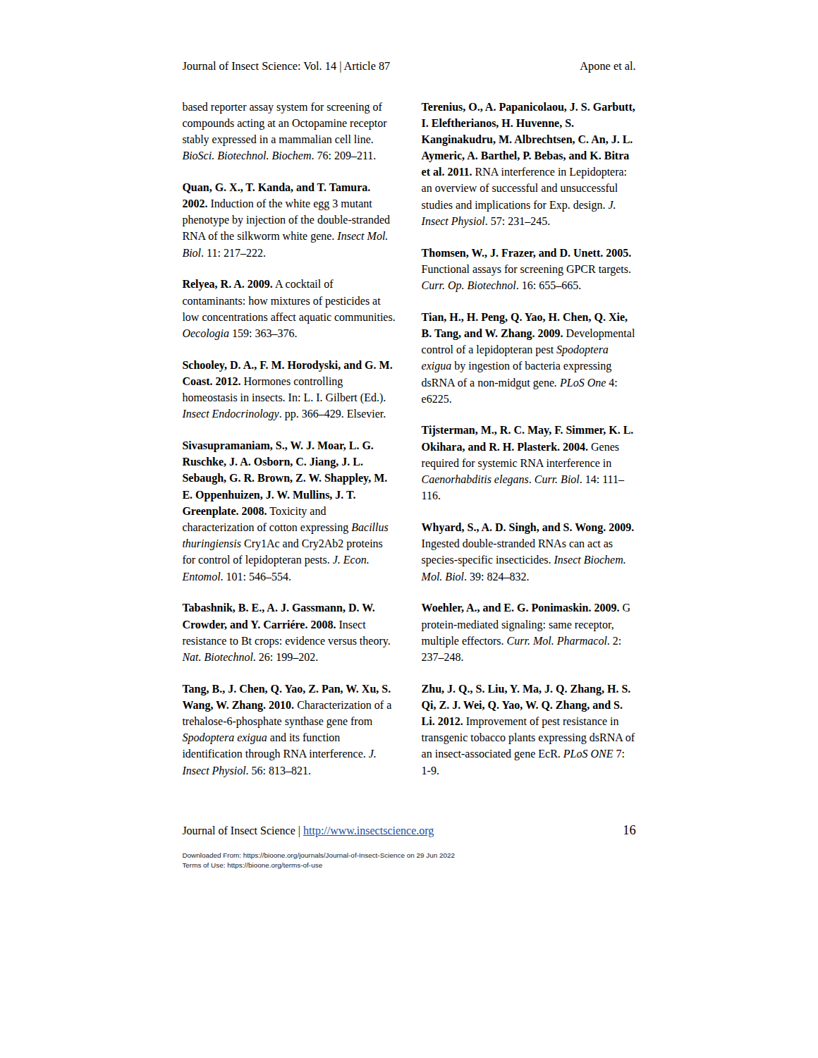Journal of Insect Science: Vol. 14 | Article 87
Apone et al.
based reporter assay system for screening of compounds acting at an Octopamine receptor stably expressed in a mammalian cell line. BioSci. Biotechnol. Biochem. 76: 209–211.
Quan, G. X., T. Kanda, and T. Tamura. 2002. Induction of the white egg 3 mutant phenotype by injection of the double-stranded RNA of the silkworm white gene. Insect Mol. Biol. 11: 217–222.
Relyea, R. A. 2009. A cocktail of contaminants: how mixtures of pesticides at low concentrations affect aquatic communities. Oecologia 159: 363–376.
Schooley, D. A., F. M. Horodyski, and G. M. Coast. 2012. Hormones controlling homeostasis in insects. In: L. I. Gilbert (Ed.). Insect Endocrinology. pp. 366–429. Elsevier.
Sivasupramaniam, S., W. J. Moar, L. G. Ruschke, J. A. Osborn, C. Jiang, J. L. Sebaugh, G. R. Brown, Z. W. Shappley, M. E. Oppenhuizen, J. W. Mullins, J. T. Greenplate. 2008. Toxicity and characterization of cotton expressing Bacillus thuringiensis Cry1Ac and Cry2Ab2 proteins for control of lepidopteran pests. J. Econ. Entomol. 101: 546–554.
Tabashnik, B. E., A. J. Gassmann, D. W. Crowder, and Y. Carriére. 2008. Insect resistance to Bt crops: evidence versus theory. Nat. Biotechnol. 26: 199–202.
Tang, B., J. Chen, Q. Yao, Z. Pan, W. Xu, S. Wang, W. Zhang. 2010. Characterization of a trehalose-6-phosphate synthase gene from Spodoptera exigua and its function identification through RNA interference. J. Insect Physiol. 56: 813–821.
Terenius, O., A. Papanicolaou, J. S. Garbutt, I. Eleftherianos, H. Huvenne, S. Kanginakudru, M. Albrechtsen, C. An, J. L. Aymeric, A. Barthel, P. Bebas, and K. Bitra et al. 2011. RNA interference in Lepidoptera: an overview of successful and unsuccessful studies and implications for Exp. design. J. Insect Physiol. 57: 231–245.
Thomsen, W., J. Frazer, and D. Unett. 2005. Functional assays for screening GPCR targets. Curr. Op. Biotechnol. 16: 655–665.
Tian, H., H. Peng, Q. Yao, H. Chen, Q. Xie, B. Tang, and W. Zhang. 2009. Developmental control of a lepidopteran pest Spodoptera exigua by ingestion of bacteria expressing dsRNA of a non-midgut gene. PLoS One 4: e6225.
Tijsterman, M., R. C. May, F. Simmer, K. L. Okihara, and R. H. Plasterk. 2004. Genes required for systemic RNA interference in Caenorhabditis elegans. Curr. Biol. 14: 111–116.
Whyard, S., A. D. Singh, and S. Wong. 2009. Ingested double-stranded RNAs can act as species-specific insecticides. Insect Biochem. Mol. Biol. 39: 824–832.
Woehler, A., and E. G. Ponimaskin. 2009. G protein-mediated signaling: same receptor, multiple effectors. Curr. Mol. Pharmacol. 2: 237–248.
Zhu, J. Q., S. Liu, Y. Ma, J. Q. Zhang, H. S. Qi, Z. J. Wei, Q. Yao, W. Q. Zhang, and S. Li. 2012. Improvement of pest resistance in transgenic tobacco plants expressing dsRNA of an insect-associated gene EcR. PLoS ONE 7: 1-9.
Journal of Insect Science | http://www.insectscience.org
16
Downloaded From: https://bioone.org/journals/Journal-of-Insect-Science on 29 Jun 2022
Terms of Use: https://bioone.org/terms-of-use